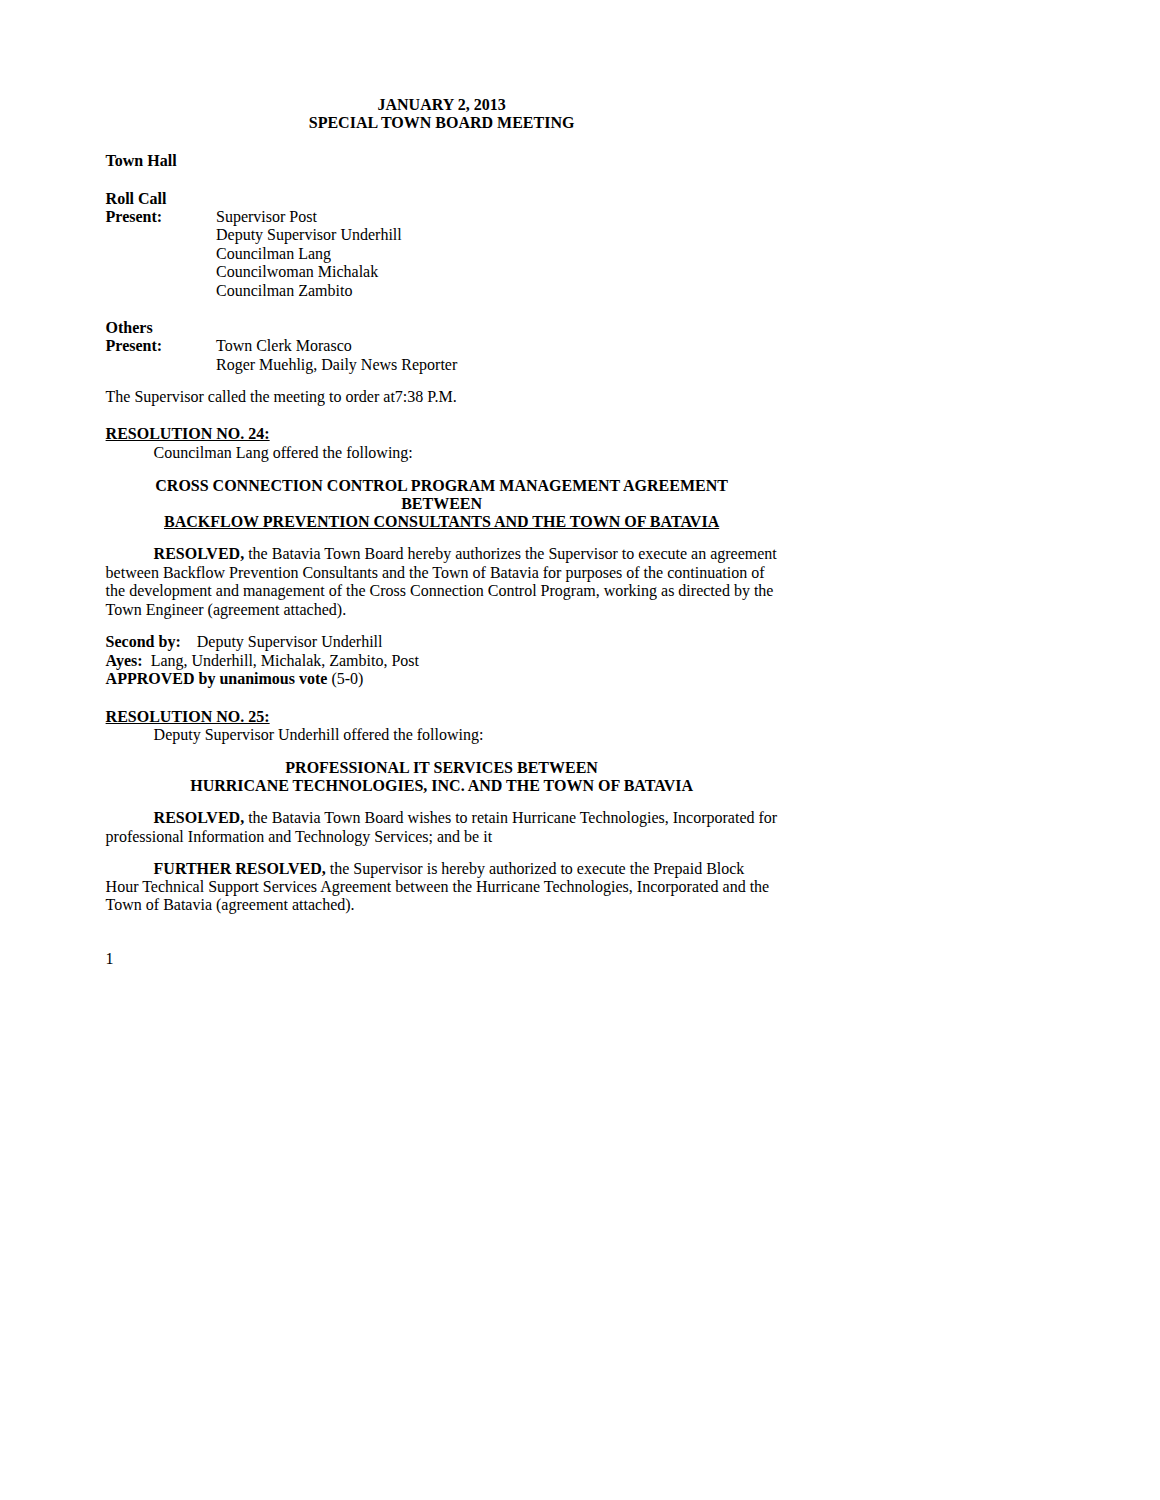JANUARY 2, 2013
SPECIAL TOWN BOARD MEETING
Town Hall
Roll Call
| Present: | Supervisor Post |
| | Deputy Supervisor Underhill |
| | Councilman Lang |
| | Councilwoman Michalak |
| | Councilman Zambito |
Others
| Present: | Town Clerk Morasco |
| | Roger Muehlig, Daily News Reporter |
The Supervisor called the meeting to order at7:38 P.M.
RESOLUTION NO. 24:
Councilman Lang offered the following:
CROSS CONNECTION CONTROL PROGRAM MANAGEMENT AGREEMENT
BETWEEN
BACKFLOW PREVENTION CONSULTANTS AND THE TOWN OF BATAVIA
RESOLVED, the Batavia Town Board hereby authorizes the Supervisor to execute an agreement between Backflow Prevention Consultants and the Town of Batavia for purposes of the continuation of the development and management of the Cross Connection Control Program, working as directed by the Town Engineer (agreement attached).
Second by: Deputy Supervisor Underhill
Ayes: Lang, Underhill, Michalak, Zambito, Post
APPROVED by unanimous vote (5-0)
RESOLUTION NO. 25:
Deputy Supervisor Underhill offered the following:
PROFESSIONAL IT SERVICES BETWEEN
HURRICANE TECHNOLOGIES, INC. AND THE TOWN OF BATAVIA
RESOLVED, the Batavia Town Board wishes to retain Hurricane Technologies, Incorporated for professional Information and Technology Services; and be it
FURTHER RESOLVED, the Supervisor is hereby authorized to execute the Prepaid Block Hour Technical Support Services Agreement between the Hurricane Technologies, Incorporated and the Town of Batavia (agreement attached).
1